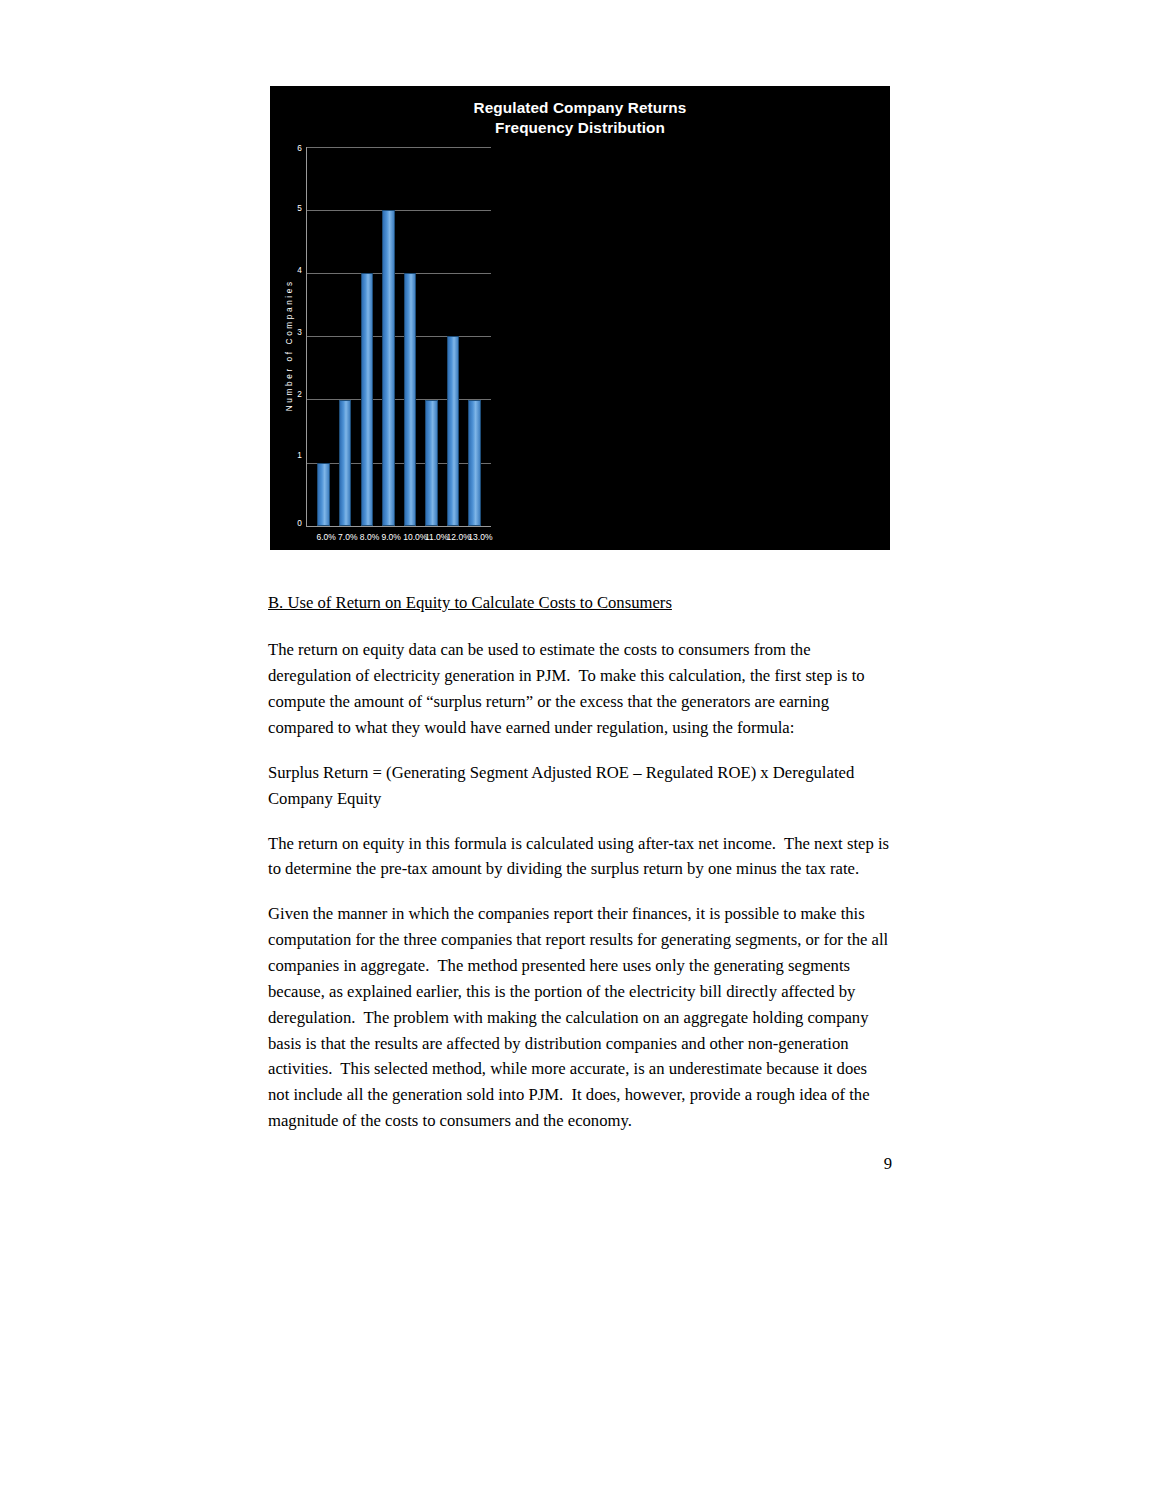Regulated Company Returns
Frequency Distribution
Number of Companies
6 5 4 3 2 1 0
6.0% 7.0% 8.0% 9.0% 10.0% 11.0% 12.0% 13.0%
B. Use of Return on Equity to Calculate Costs to Consumers
The return on equity data can be used to estimate the costs to consumers from the deregulation of electricity generation in PJM. To make this calculation, the first step is to compute the amount of “surplus return” or the excess that the generators are earning compared to what they would have earned under regulation, using the formula:
Surplus Return = (Generating Segment Adjusted ROE – Regulated ROE) x Deregulated Company Equity
The return on equity in this formula is calculated using after-tax net income. The next step is to determine the pre-tax amount by dividing the surplus return by one minus the tax rate.
Given the manner in which the companies report their finances, it is possible to make this computation for the three companies that report results for generating segments, or for the all companies in aggregate. The method presented here uses only the generating segments because, as explained earlier, this is the portion of the electricity bill directly affected by deregulation. The problem with making the calculation on an aggregate holding company basis is that the results are affected by distribution companies and other non-generation activities. This selected method, while more accurate, is an underestimate because it does not include all the generation sold into PJM. It does, however, provide a rough idea of the magnitude of the costs to consumers and the economy.
9